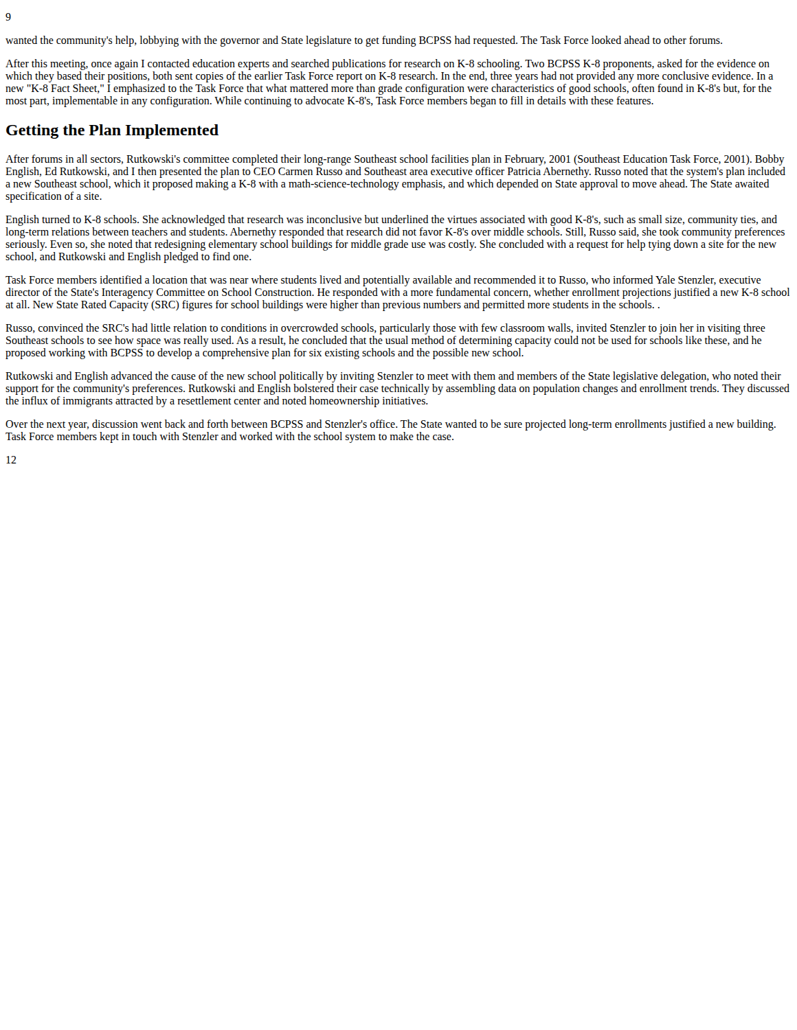9
wanted the community's help, lobbying with the governor and State legislature to get funding BCPSS had requested. The Task Force looked ahead to other forums.
After this meeting, once again I contacted education experts and searched publications for research on K-8 schooling. Two BCPSS K-8 proponents, asked for the evidence on which they based their positions, both sent copies of the earlier Task Force report on K-8 research. In the end, three years had not provided any more conclusive evidence. In a new "K-8 Fact Sheet," I emphasized to the Task Force that what mattered more than grade configuration were characteristics of good schools, often found in K-8's but, for the most part, implementable in any configuration. While continuing to advocate K-8's, Task Force members began to fill in details with these features.
Getting the Plan Implemented
After forums in all sectors, Rutkowski's committee completed their long-range Southeast school facilities plan in February, 2001 (Southeast Education Task Force, 2001). Bobby English, Ed Rutkowski, and I then presented the plan to CEO Carmen Russo and Southeast area executive officer Patricia Abernethy. Russo noted that the system's plan included a new Southeast school, which it proposed making a K-8 with a math-science-technology emphasis, and which depended on State approval to move ahead. The State awaited specification of a site.
English turned to K-8 schools. She acknowledged that research was inconclusive but underlined the virtues associated with good K-8's, such as small size, community ties, and long-term relations between teachers and students. Abernethy responded that research did not favor K-8's over middle schools. Still, Russo said, she took community preferences seriously. Even so, she noted that redesigning elementary school buildings for middle grade use was costly. She concluded with a request for help tying down a site for the new school, and Rutkowski and English pledged to find one.
Task Force members identified a location that was near where students lived and potentially available and recommended it to Russo, who informed Yale Stenzler, executive director of the State's Interagency Committee on School Construction. He responded with a more fundamental concern, whether enrollment projections justified a new K-8 school at all. New State Rated Capacity (SRC) figures for school buildings were higher than previous numbers and permitted more students in the schools. .
Russo, convinced the SRC's had little relation to conditions in overcrowded schools, particularly those with few classroom walls, invited Stenzler to join her in visiting three Southeast schools to see how space was really used. As a result, he concluded that the usual method of determining capacity could not be used for schools like these, and he proposed working with BCPSS to develop a comprehensive plan for six existing schools and the possible new school.
Rutkowski and English advanced the cause of the new school politically by inviting Stenzler to meet with them and members of the State legislative delegation, who noted their support for the community's preferences. Rutkowski and English bolstered their case technically by assembling data on population changes and enrollment trends. They discussed the influx of immigrants attracted by a resettlement center and noted homeownership initiatives.
Over the next year, discussion went back and forth between BCPSS and Stenzler's office. The State wanted to be sure projected long-term enrollments justified a new building. Task Force members kept in touch with Stenzler and worked with the school system to make the case.
12